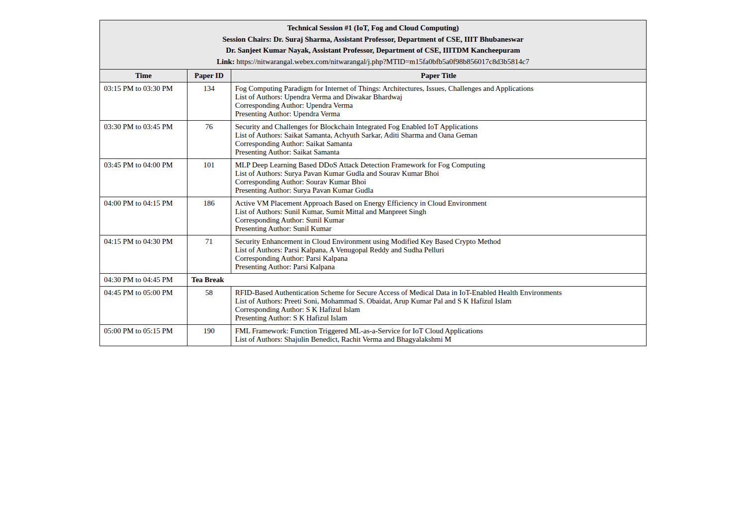| Technical Session #1 (IoT, Fog and Cloud Computing) Session Chairs: Dr. Suraj Sharma, Assistant Professor, Department of CSE, IIIT Bhubaneswar Dr. Sanjeet Kumar Nayak, Assistant Professor, Department of CSE, IIITDM Kancheepuram Link: https://nitwarangal.webex.com/nitwarangal/j.php?MTID=m15fa0bfb5a0f98b856017c8d3b5814c7 |
| Time | Paper ID | Paper Title |
| 03:15 PM to 03:30 PM | 134 | Fog Computing Paradigm for Internet of Things: Architectures, Issues, Challenges and Applications List of Authors: Upendra Verma and Diwakar Bhardwaj Corresponding Author: Upendra Verma Presenting Author: Upendra Verma |
| 03:30 PM to 03:45 PM | 76 | Security and Challenges for Blockchain Integrated Fog Enabled IoT Applications List of Authors: Saikat Samanta, Achyuth Sarkar, Aditi Sharma and Oana Geman Corresponding Author: Saikat Samanta Presenting Author: Saikat Samanta |
| 03:45 PM to 04:00 PM | 101 | MLP Deep Learning Based DDoS Attack Detection Framework for Fog Computing List of Authors: Surya Pavan Kumar Gudla and Sourav Kumar Bhoi Corresponding Author: Sourav Kumar Bhoi Presenting Author: Surya Pavan Kumar Gudla |
| 04:00 PM to 04:15 PM | 186 | Active VM Placement Approach Based on Energy Efficiency in Cloud Environment List of Authors: Sunil Kumar, Sumit Mittal and Manpreet Singh Corresponding Author: Sunil Kumar Presenting Author: Sunil Kumar |
| 04:15 PM to 04:30 PM | 71 | Security Enhancement in Cloud Environment using Modified Key Based Crypto Method List of Authors: Parsi Kalpana, A Venugopal Reddy and Sudha Pelluri Corresponding Author: Parsi Kalpana Presenting Author: Parsi Kalpana |
| 04:30 PM to 04:45 PM | Tea Break |
| 04:45 PM to 05:00 PM | 58 | RFID-Based Authentication Scheme for Secure Access of Medical Data in IoT-Enabled Health Environments List of Authors: Preeti Soni, Mohammad S. Obaidat, Arup Kumar Pal and S K Hafizul Islam Corresponding Author: S K Hafizul Islam Presenting Author: S K Hafizul Islam |
| 05:00 PM to 05:15 PM | 190 | FML Framework: Function Triggered ML-as-a-Service for IoT Cloud Applications List of Authors: Shajulin Benedict, Rachit Verma and Bhagyalakshmi M |